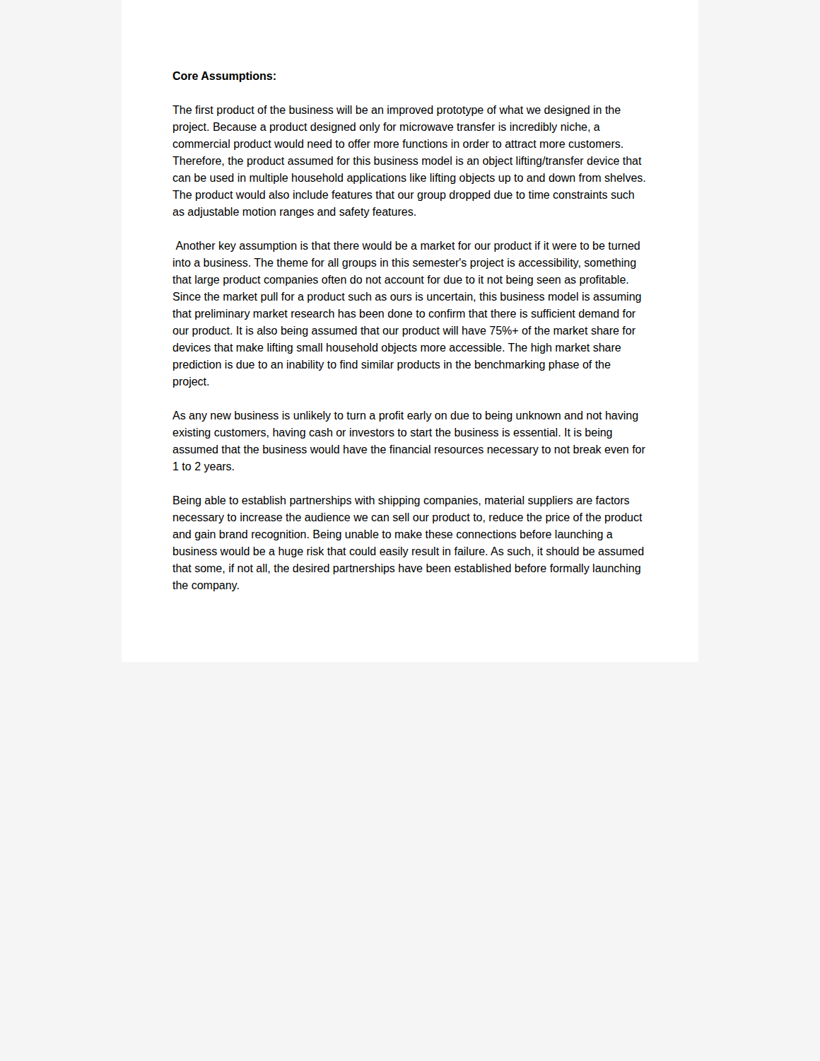Core Assumptions:
The first product of the business will be an improved prototype of what we designed in the project. Because a product designed only for microwave transfer is incredibly niche, a commercial product would need to offer more functions in order to attract more customers. Therefore, the product assumed for this business model is an object lifting/transfer device that can be used in multiple household applications like lifting objects up to and down from shelves. The product would also include features that our group dropped due to time constraints such as adjustable motion ranges and safety features.
Another key assumption is that there would be a market for our product if it were to be turned into a business. The theme for all groups in this semester's project is accessibility, something that large product companies often do not account for due to it not being seen as profitable. Since the market pull for a product such as ours is uncertain, this business model is assuming that preliminary market research has been done to confirm that there is sufficient demand for our product. It is also being assumed that our product will have 75%+ of the market share for devices that make lifting small household objects more accessible. The high market share prediction is due to an inability to find similar products in the benchmarking phase of the project.
As any new business is unlikely to turn a profit early on due to being unknown and not having existing customers, having cash or investors to start the business is essential. It is being assumed that the business would have the financial resources necessary to not break even for 1 to 2 years.
Being able to establish partnerships with shipping companies, material suppliers are factors necessary to increase the audience we can sell our product to, reduce the price of the product and gain brand recognition. Being unable to make these connections before launching a business would be a huge risk that could easily result in failure. As such, it should be assumed that some, if not all, the desired partnerships have been established before formally launching the company.